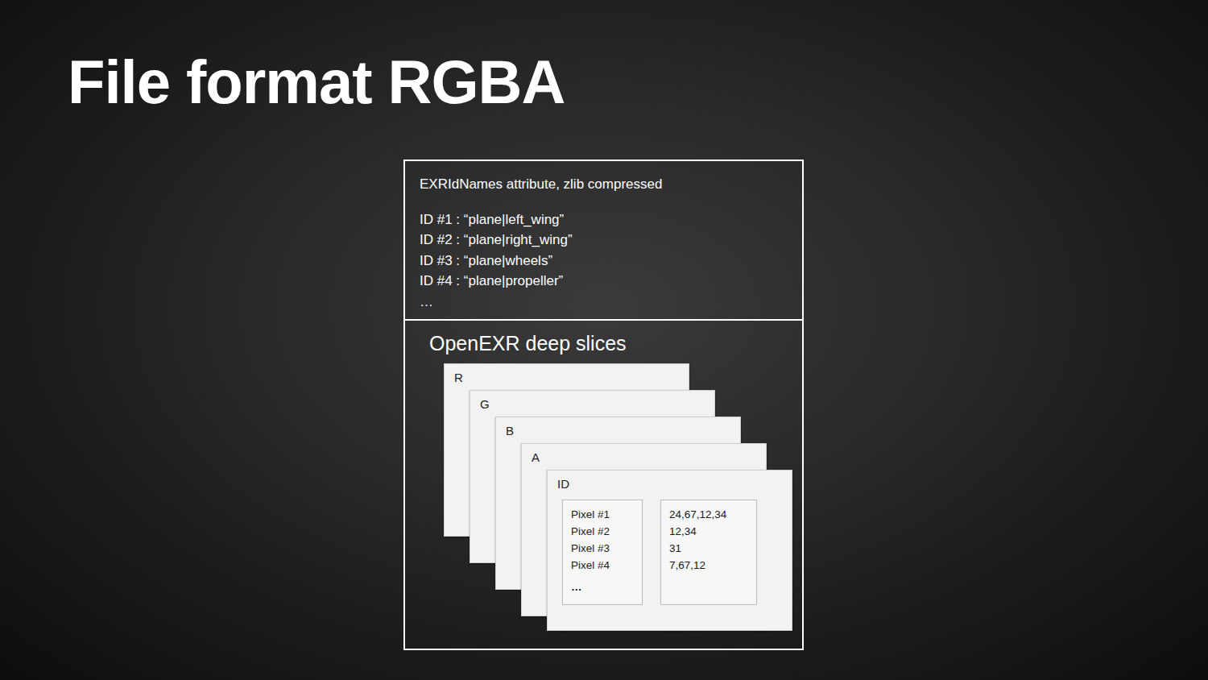File format RGBA
EXRIdNames attribute, zlib compressed
ID #1 : “plane|left_wing”
ID #2 : “plane|right_wing”
ID #3 : “plane|wheels”
ID #4 : “plane|propeller”
…
OpenEXR deep slices
R
G
B
A
ID
Pixel #1
Pixel #2
Pixel #3
Pixel #4
…
24,67,12,34
12,34
31
7,67,12